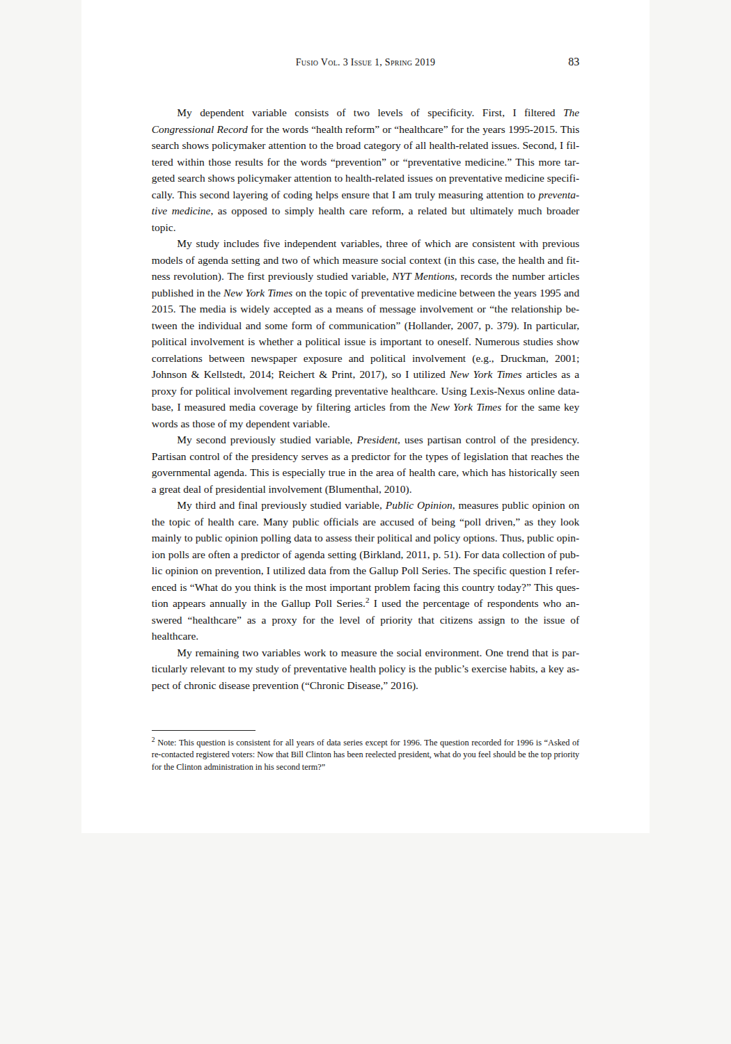Fusio Vol. 3 Issue 1, Spring 2019
83
My dependent variable consists of two levels of specificity. First, I filtered The Congressional Record for the words “health reform” or “healthcare” for the years 1995-2015. This search shows policymaker attention to the broad category of all health-related issues. Second, I filtered within those results for the words “prevention” or “preventative medicine.” This more targeted search shows policymaker attention to health-related issues on preventative medicine specifically. This second layering of coding helps ensure that I am truly measuring attention to preventative medicine, as opposed to simply health care reform, a related but ultimately much broader topic.
My study includes five independent variables, three of which are consistent with previous models of agenda setting and two of which measure social context (in this case, the health and fitness revolution). The first previously studied variable, NYT Mentions, records the number articles published in the New York Times on the topic of preventative medicine between the years 1995 and 2015. The media is widely accepted as a means of message involvement or “the relationship between the individual and some form of communication” (Hollander, 2007, p. 379). In particular, political involvement is whether a political issue is important to oneself. Numerous studies show correlations between newspaper exposure and political involvement (e.g., Druckman, 2001; Johnson & Kellstedt, 2014; Reichert & Print, 2017), so I utilized New York Times articles as a proxy for political involvement regarding preventative healthcare. Using Lexis-Nexus online database, I measured media coverage by filtering articles from the New York Times for the same key words as those of my dependent variable.
My second previously studied variable, President, uses partisan control of the presidency. Partisan control of the presidency serves as a predictor for the types of legislation that reaches the governmental agenda. This is especially true in the area of health care, which has historically seen a great deal of presidential involvement (Blumenthal, 2010).
My third and final previously studied variable, Public Opinion, measures public opinion on the topic of health care. Many public officials are accused of being “poll driven,” as they look mainly to public opinion polling data to assess their political and policy options. Thus, public opinion polls are often a predictor of agenda setting (Birkland, 2011, p. 51). For data collection of public opinion on prevention, I utilized data from the Gallup Poll Series. The specific question I referenced is “What do you think is the most important problem facing this country today?” This question appears annually in the Gallup Poll Series.2 I used the percentage of respondents who answered “healthcare” as a proxy for the level of priority that citizens assign to the issue of healthcare.
My remaining two variables work to measure the social environment. One trend that is particularly relevant to my study of preventative health policy is the public’s exercise habits, a key aspect of chronic disease prevention (“Chronic Disease,” 2016).
2 Note: This question is consistent for all years of data series except for 1996. The question recorded for 1996 is “Asked of re-contacted registered voters: Now that Bill Clinton has been reelected president, what do you feel should be the top priority for the Clinton administration in his second term?”